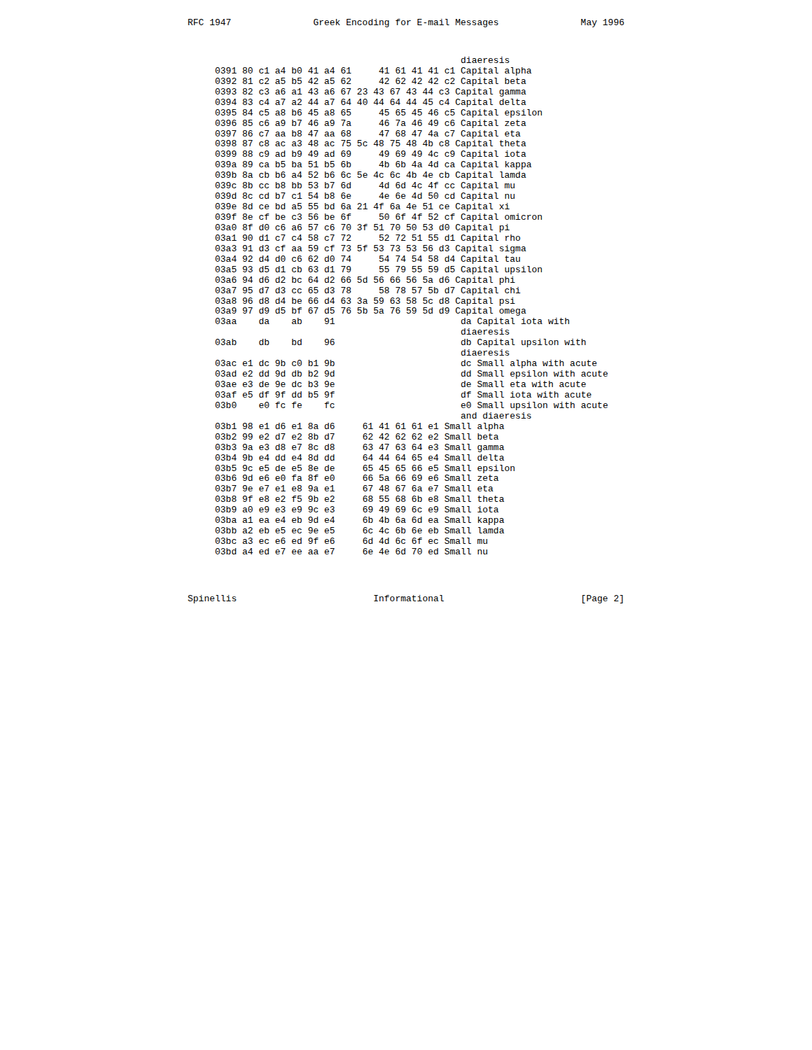RFC 1947 Greek Encoding for E-mail Messages May 1996
                                                  diaeresis
     0391 80 c1 a4 b0 41 a4 61     41 61 41 41 c1 Capital alpha
     0392 81 c2 a5 b5 42 a5 62     42 62 42 42 c2 Capital beta
     0393 82 c3 a6 a1 43 a6 67 23 43 67 43 44 c3 Capital gamma
     0394 83 c4 a7 a2 44 a7 64 40 44 64 44 45 c4 Capital delta
     0395 84 c5 a8 b6 45 a8 65     45 65 45 46 c5 Capital epsilon
     0396 85 c6 a9 b7 46 a9 7a     46 7a 46 49 c6 Capital zeta
     0397 86 c7 aa b8 47 aa 68     47 68 47 4a c7 Capital eta
     0398 87 c8 ac a3 48 ac 75 5c 48 75 48 4b c8 Capital theta
     0399 88 c9 ad b9 49 ad 69     49 69 49 4c c9 Capital iota
     039a 89 ca b5 ba 51 b5 6b     4b 6b 4a 4d ca Capital kappa
     039b 8a cb b6 a4 52 b6 6c 5e 4c 6c 4b 4e cb Capital lamda
     039c 8b cc b8 bb 53 b7 6d     4d 6d 4c 4f cc Capital mu
     039d 8c cd b7 c1 54 b8 6e     4e 6e 4d 50 cd Capital nu
     039e 8d ce bd a5 55 bd 6a 21 4f 6a 4e 51 ce Capital xi
     039f 8e cf be c3 56 be 6f     50 6f 4f 52 cf Capital omicron
     03a0 8f d0 c6 a6 57 c6 70 3f 51 70 50 53 d0 Capital pi
     03a1 90 d1 c7 c4 58 c7 72     52 72 51 55 d1 Capital rho
     03a3 91 d3 cf aa 59 cf 73 5f 53 73 53 56 d3 Capital sigma
     03a4 92 d4 d0 c6 62 d0 74     54 74 54 58 d4 Capital tau
     03a5 93 d5 d1 cb 63 d1 79     55 79 55 59 d5 Capital upsilon
     03a6 94 d6 d2 bc 64 d2 66 5d 56 66 56 5a d6 Capital phi
     03a7 95 d7 d3 cc 65 d3 78     58 78 57 5b d7 Capital chi
     03a8 96 d8 d4 be 66 d4 63 3a 59 63 58 5c d8 Capital psi
     03a9 97 d9 d5 bf 67 d5 76 5b 5a 76 59 5d d9 Capital omega
     03aa    da    ab    91                       da Capital iota with
                                                  diaeresis
     03ab    db    bd    96                       db Capital upsilon with
                                                  diaeresis
     03ac e1 dc 9b c0 b1 9b                       dc Small alpha with acute
     03ad e2 dd 9d db b2 9d                       dd Small epsilon with acute
     03ae e3 de 9e dc b3 9e                       de Small eta with acute
     03af e5 df 9f dd b5 9f                       df Small iota with acute
     03b0    e0 fc fe    fc                       e0 Small upsilon with acute
                                                  and diaeresis
     03b1 98 e1 d6 e1 8a d6     61 41 61 61 e1 Small alpha
     03b2 99 e2 d7 e2 8b d7     62 42 62 62 e2 Small beta
     03b3 9a e3 d8 e7 8c d8     63 47 63 64 e3 Small gamma
     03b4 9b e4 dd e4 8d dd     64 44 64 65 e4 Small delta
     03b5 9c e5 de e5 8e de     65 45 65 66 e5 Small epsilon
     03b6 9d e6 e0 fa 8f e0     66 5a 66 69 e6 Small zeta
     03b7 9e e7 e1 e8 9a e1     67 48 67 6a e7 Small eta
     03b8 9f e8 e2 f5 9b e2     68 55 68 6b e8 Small theta
     03b9 a0 e9 e3 e9 9c e3     69 49 69 6c e9 Small iota
     03ba a1 ea e4 eb 9d e4     6b 4b 6a 6d ea Small kappa
     03bb a2 eb e5 ec 9e e5     6c 4c 6b 6e eb Small lamda
     03bc a3 ec e6 ed 9f e6     6d 4d 6c 6f ec Small mu
     03bd a4 ed e7 ee aa e7     6e 4e 6d 70 ed Small nu
Spinellis Informational [Page 2]